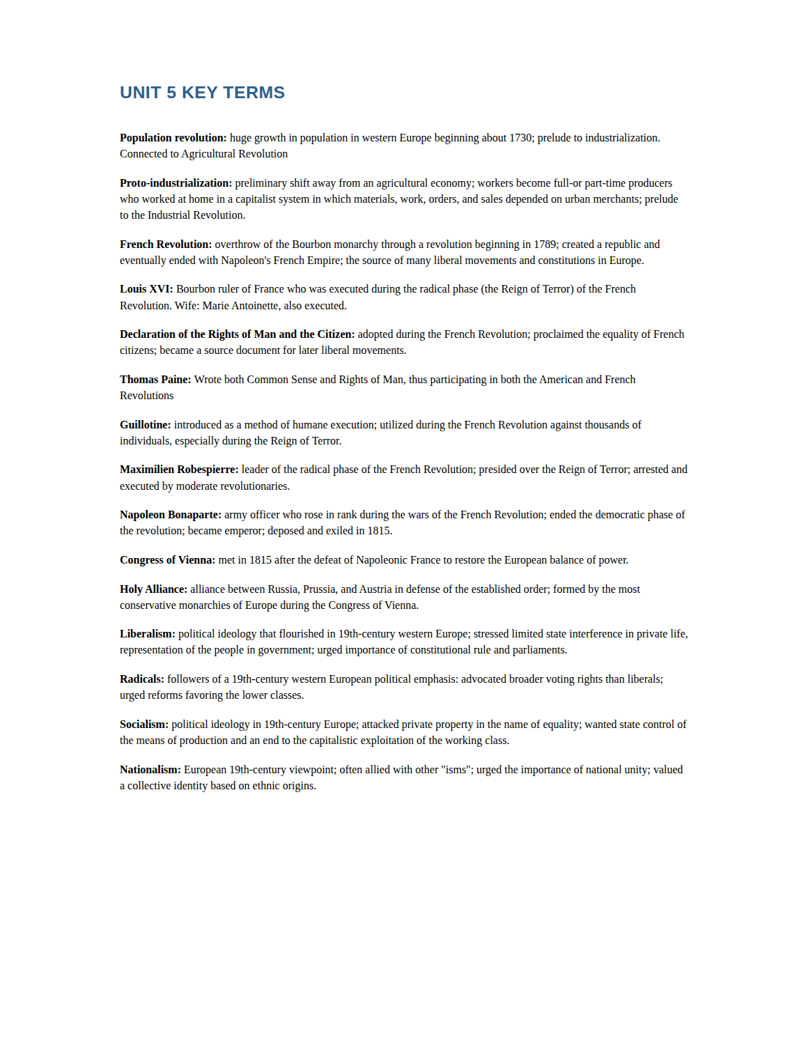UNIT 5 KEY TERMS
Population revolution:
huge growth in population in western Europe beginning about 1730; prelude to industrialization. Connected to Agricultural Revolution
Proto-industrialization:
preliminary shift away from an agricultural economy; workers become full-or part-time producers who worked at home in a capitalist system in which materials, work, orders, and sales depended on urban merchants; prelude to the Industrial Revolution.
French Revolution:
overthrow of the Bourbon monarchy through a revolution beginning in 1789; created a republic and eventually ended with Napoleon's French Empire; the source of many liberal movements and constitutions in Europe.
Louis XVI:
Bourbon ruler of France who was executed during the radical phase (the Reign of Terror) of the French Revolution. Wife: Marie Antoinette, also executed.
Declaration of the Rights of Man and the Citizen:
adopted during the French Revolution; proclaimed the equality of French citizens; became a source document for later liberal movements.
Thomas Paine:
Wrote both Common Sense and Rights of Man, thus participating in both the American and French Revolutions
Guillotine:
introduced as a method of humane execution; utilized during the French Revolution against thousands of individuals, especially during the Reign of Terror.
Maximilien Robespierre:
leader of the radical phase of the French Revolution; presided over the Reign of Terror; arrested and executed by moderate revolutionaries.
Napoleon Bonaparte:
army officer who rose in rank during the wars of the French Revolution; ended the democratic phase of the revolution; became emperor; deposed and exiled in 1815.
Congress of Vienna:
met in 1815 after the defeat of Napoleonic France to restore the European balance of power.
Holy Alliance:
alliance between Russia, Prussia, and Austria in defense of the established order; formed by the most conservative monarchies of Europe during the Congress of Vienna.
Liberalism:
political ideology that flourished in 19th-century western Europe; stressed limited state interference in private life, representation of the people in government; urged importance of constitutional rule and parliaments.
Radicals:
followers of a 19th-century western European political emphasis: advocated broader voting rights than liberals; urged reforms favoring the lower classes.
Socialism:
political ideology in 19th-century Europe; attacked private property in the name of equality; wanted state control of the means of production and an end to the capitalistic exploitation of the working class.
Nationalism:
European 19th-century viewpoint; often allied with other "isms"; urged the importance of national unity; valued a collective identity based on ethnic origins.